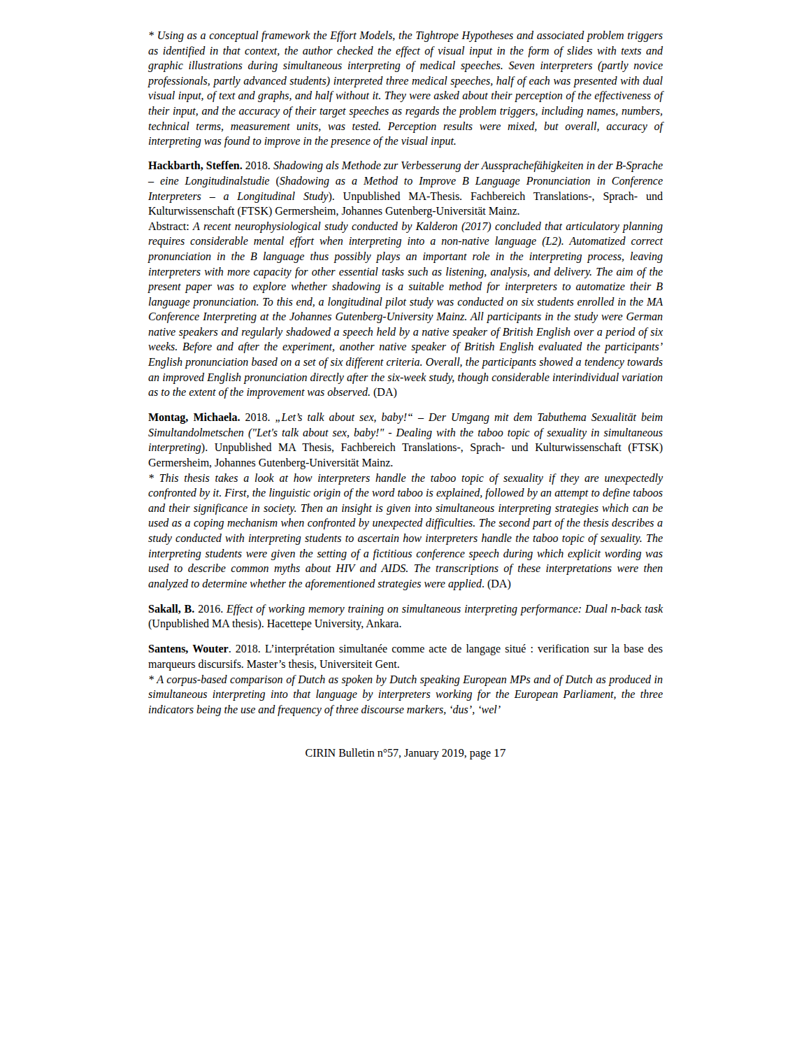* Using as a conceptual framework the Effort Models, the Tightrope Hypotheses and associated problem triggers as identified in that context, the author checked the effect of visual input in the form of slides with texts and graphic illustrations during simultaneous interpreting of medical speeches. Seven interpreters (partly novice professionals, partly advanced students) interpreted three medical speeches, half of each was presented with dual visual input, of text and graphs, and half without it. They were asked about their perception of the effectiveness of their input, and the accuracy of their target speeches as regards the problem triggers, including names, numbers, technical terms, measurement units, was tested. Perception results were mixed, but overall, accuracy of interpreting was found to improve in the presence of the visual input.
Hackbarth, Steffen. 2018. Shadowing als Methode zur Verbesserung der Aussprachefähigkeiten in der B-Sprache – eine Longitudinalstudie (Shadowing as a Method to Improve B Language Pronunciation in Conference Interpreters – a Longitudinal Study). Unpublished MA-Thesis. Fachbereich Translations-, Sprach- und Kulturwissenschaft (FTSK) Germersheim, Johannes Gutenberg-Universität Mainz.
Abstract: A recent neurophysiological study conducted by Kalderon (2017) concluded that articulatory planning requires considerable mental effort when interpreting into a non-native language (L2). Automatized correct pronunciation in the B language thus possibly plays an important role in the interpreting process, leaving interpreters with more capacity for other essential tasks such as listening, analysis, and delivery. The aim of the present paper was to explore whether shadowing is a suitable method for interpreters to automatize their B language pronunciation. To this end, a longitudinal pilot study was conducted on six students enrolled in the MA Conference Interpreting at the Johannes Gutenberg-University Mainz. All participants in the study were German native speakers and regularly shadowed a speech held by a native speaker of British English over a period of six weeks. Before and after the experiment, another native speaker of British English evaluated the participants’ English pronunciation based on a set of six different criteria. Overall, the participants showed a tendency towards an improved English pronunciation directly after the six-week study, though considerable interindividual variation as to the extent of the improvement was observed. (DA)
Montag, Michaela. 2018. „Let’s talk about sex, baby!“ – Der Umgang mit dem Tabuthema Sexualität beim Simultandolmetschen ("Let's talk about sex, baby!" - Dealing with the taboo topic of sexuality in simultaneous interpreting). Unpublished MA Thesis, Fachbereich Translations-, Sprach- und Kulturwissenschaft (FTSK) Germersheim, Johannes Gutenberg-Universität Mainz.
* This thesis takes a look at how interpreters handle the taboo topic of sexuality if they are unexpectedly confronted by it. First, the linguistic origin of the word taboo is explained, followed by an attempt to define taboos and their significance in society. Then an insight is given into simultaneous interpreting strategies which can be used as a coping mechanism when confronted by unexpected difficulties. The second part of the thesis describes a study conducted with interpreting students to ascertain how interpreters handle the taboo topic of sexuality. The interpreting students were given the setting of a fictitious conference speech during which explicit wording was used to describe common myths about HIV and AIDS. The transcriptions of these interpretations were then analyzed to determine whether the aforementioned strategies were applied. (DA)
Sakall, B. 2016. Effect of working memory training on simultaneous interpreting performance: Dual n-back task (Unpublished MA thesis). Hacettepe University, Ankara.
Santens, Wouter. 2018. L’interprétation simultanée comme acte de langage situé : verification sur la base des marqueurs discursifs. Master’s thesis, Universiteit Gent.
* A corpus-based comparison of Dutch as spoken by Dutch speaking European MPs and of Dutch as produced in simultaneous interpreting into that language by interpreters working for the European Parliament, the three indicators being the use and frequency of three discourse markers, ‘dus’, ‘wel’
CIRIN Bulletin n°57, January 2019, page 17